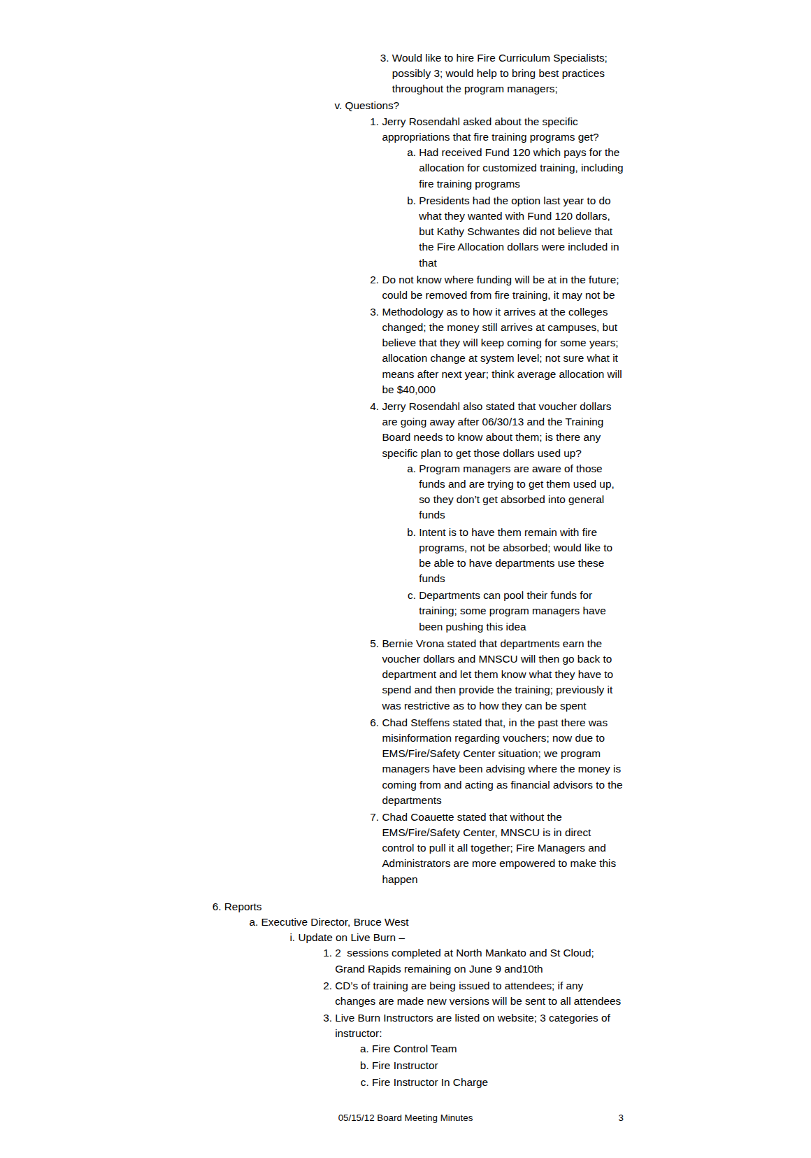Would like to hire Fire Curriculum Specialists; possibly 3; would help to bring best practices throughout the program managers;
Questions?
Jerry Rosendahl asked about the specific appropriations that fire training programs get?
Had received Fund 120 which pays for the allocation for customized training, including fire training programs
Presidents had the option last year to do what they wanted with Fund 120 dollars, but Kathy Schwantes did not believe that the Fire Allocation dollars were included in that
Do not know where funding will be at in the future; could be removed from fire training, it may not be
Methodology as to how it arrives at the colleges changed; the money still arrives at campuses, but believe that they will keep coming for some years; allocation change at system level; not sure what it means after next year; think average allocation will be $40,000
Jerry Rosendahl also stated that voucher dollars are going away after 06/30/13 and the Training Board needs to know about them; is there any specific plan to get those dollars used up?
Program managers are aware of those funds and are trying to get them used up, so they don’t get absorbed into general funds
Intent is to have them remain with fire programs, not be absorbed; would like to be able to have departments use these funds
Departments can pool their funds for training; some program managers have been pushing this idea
Bernie Vrona stated that departments earn the voucher dollars and MNSCU will then go back to department and let them know what they have to spend and then provide the training; previously it was restrictive as to how they can be spent
Chad Steffens stated that, in the past there was misinformation regarding vouchers; now due to EMS/Fire/Safety Center situation; we program managers have been advising where the money is coming from and acting as financial advisors to the departments
Chad Coauette stated that without the EMS/Fire/Safety Center, MNSCU is in direct control to pull it all together; Fire Managers and Administrators are more empowered to make this happen
Reports
Executive Director, Bruce West
Update on Live Burn –
2 sessions completed at North Mankato and St Cloud; Grand Rapids remaining on June 9 and10th
CD’s of training are being issued to attendees; if any changes are made new versions will be sent to all attendees
Live Burn Instructors are listed on website; 3 categories of instructor:
Fire Control Team
Fire Instructor
Fire Instructor In Charge
05/15/12 Board Meeting Minutes 3